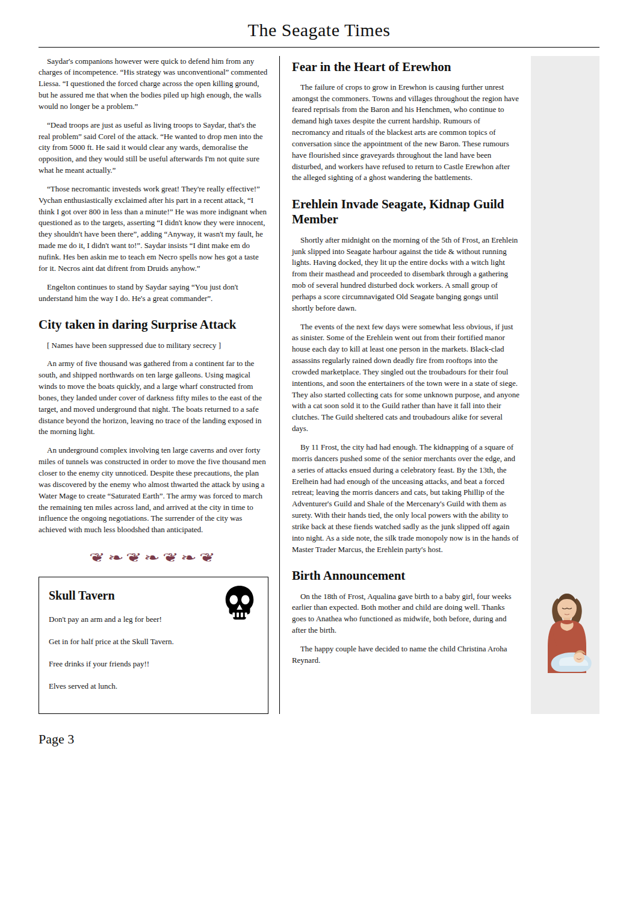The Seagate Times
Saydar's companions however were quick to defend him from any charges of incompetence. “His strategy was unconventional” commented Liessa. “I questioned the forced charge across the open killing ground, but he assured me that when the bodies piled up high enough, the walls would no longer be a problem.”
“Dead troops are just as useful as living troops to Saydar, that's the real problem” said Corel of the attack. “He wanted to drop men into the city from 5000 ft. He said it would clear any wards, demoralise the opposition, and they would still be useful afterwards I'm not quite sure what he meant actually.”
“Those necromantic investeds work great! They're really effective!” Vychan enthusiastically exclaimed after his part in a recent attack, “I think I got over 800 in less than a minute!” He was more indignant when questioned as to the targets, asserting “I didn't know they were innocent, they shouldn't have been there”, adding “Anyway, it wasn't my fault, he made me do it, I didn't want to!”. Saydar insists “I dint make em do nufink. Hes ben askin me to teach em Necro spells now hes got a taste for it. Necros aint dat difrent from Druids anyhow.”
Engelton continues to stand by Saydar saying “You just don't understand him the way I do. He's a great commander”.
City taken in daring Surprise Attack
[ Names have been suppressed due to military secrecy ]
An army of five thousand was gathered from a continent far to the south, and shipped northwards on ten large galleons. Using magical winds to move the boats quickly, and a large wharf constructed from bones, they landed under cover of darkness fifty miles to the east of the target, and moved underground that night. The boats returned to a safe distance beyond the horizon, leaving no trace of the landing exposed in the morning light.
An underground complex involving ten large caverns and over forty miles of tunnels was constructed in order to move the five thousand men closer to the enemy city unnoticed. Despite these precautions, the plan was discovered by the enemy who almost thwarted the attack by using a Water Mage to create “Saturated Earth”. The army was forced to march the remaining ten miles across land, and arrived at the city in time to influence the ongoing negotiations. The surrender of the city was achieved with much less bloodshed than anticipated.
❦❧❦❧❦❧❦
Skull Tavern
Don't pay an arm and a leg for beer!
Get in for half price at the Skull Tavern.
Free drinks if your friends pay!!
Elves served at lunch.
Fear in the Heart of Erewhon
The failure of crops to grow in Erewhon is causing further unrest amongst the commoners. Towns and villages throughout the region have feared reprisals from the Baron and his Henchmen, who continue to demand high taxes despite the current hardship. Rumours of necromancy and rituals of the blackest arts are common topics of conversation since the appointment of the new Baron. These rumours have flourished since graveyards throughout the land have been disturbed, and workers have refused to return to Castle Erewhon after the alleged sighting of a ghost wandering the battlements.
Erehlein Invade Seagate, Kidnap Guild Member
Shortly after midnight on the morning of the 5th of Frost, an Erehlein junk slipped into Seagate harbour against the tide & without running lights. Having docked, they lit up the entire docks with a witch light from their masthead and proceeded to disembark through a gathering mob of several hundred disturbed dock workers. A small group of perhaps a score circumnavigated Old Seagate banging gongs until shortly before dawn.
The events of the next few days were somewhat less obvious, if just as sinister. Some of the Erehlein went out from their fortified manor house each day to kill at least one person in the markets. Black-clad assassins regularly rained down deadly fire from rooftops into the crowded marketplace. They singled out the troubadours for their foul intentions, and soon the entertainers of the town were in a state of siege. They also started collecting cats for some unknown purpose, and anyone with a cat soon sold it to the Guild rather than have it fall into their clutches. The Guild sheltered cats and troubadours alike for several days.
By 11 Frost, the city had had enough. The kidnapping of a square of morris dancers pushed some of the senior merchants over the edge, and a series of attacks ensued during a celebratory feast. By the 13th, the Erelhein had had enough of the unceasing attacks, and beat a forced retreat; leaving the morris dancers and cats, but taking Phillip of the Adventurer's Guild and Shale of the Mercenary's Guild with them as surety. With their hands tied, the only local powers with the ability to strike back at these fiends watched sadly as the junk slipped off again into night. As a side note, the silk trade monopoly now is in the hands of Master Trader Marcus, the Erehlein party's host.
Birth Announcement
On the 18th of Frost, Aqualina gave birth to a baby girl, four weeks earlier than expected. Both mother and child are doing well. Thanks goes to Anathea who functioned as midwife, both before, during and after the birth.
The happy couple have decided to name the child Christina Aroha Reynard.
Page 3